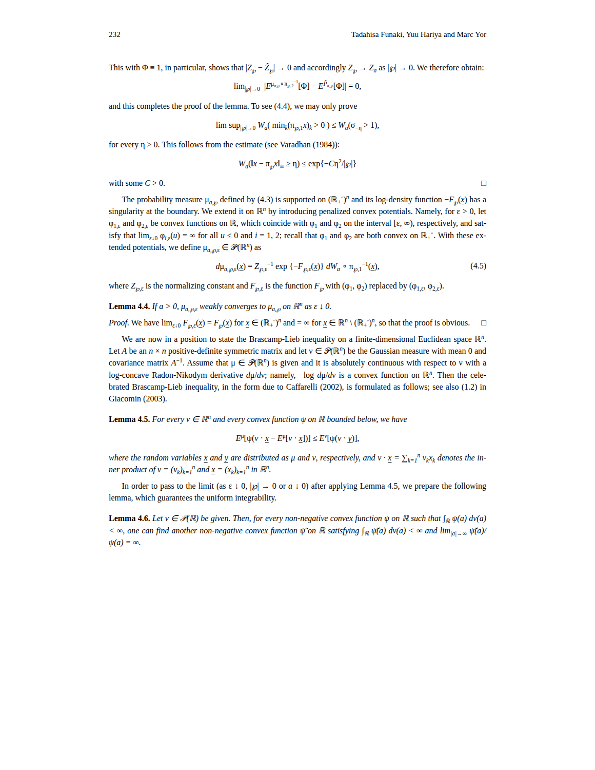232 Tadahisa Funaki, Yuu Hariya and Marc Yor
This with Φ ≡ 1, in particular, shows that |Z℘ − Z̃℘| → 0 and accordingly Z℘ → Za as |℘| → 0. We therefore obtain:
lim|℘|→0 |Eμa,℘∘π℘,2−1[Φ] − EP̃a,℘[Φ]| = 0,
and this completes the proof of the lemma. To see (4.4), we may only prove
lim sup|℘|→0 Wa( mink(π℘,1x)k > 0 ) ≤ Wa(σ−η > 1),
for every η > 0. This follows from the estimate (see Varadhan (1984)):
Wa(‖x − π℘x‖∞ ≥ η) ≤ exp{−Cη2/|℘|}
with some C > 0. □
The probability measure μa,℘ defined by (4.3) is supported on (ℝ+◦)n and its log-density function −F℘(x) has a singularity at the boundary. We extend it on ℝn by introducing penalized convex potentials. Namely, for ε > 0, let φ1,ε and φ2,ε be convex functions on ℝ, which coincide with φ1 and φ2 on the interval [ε, ∞), respectively, and satisfy that limε↓0 φi,ε(u) = ∞ for all u ≤ 0 and i = 1, 2; recall that φ1 and φ2 are both convex on ℝ+◦. With these extended potentials, we define μa,℘,ε ∈ 𝒫(ℝn) as
dμa,℘,ε(x) = Z℘,ε−1 exp {−F℘,ε(x)} dWa ∘ π℘,1−1(x), (4.5)
where Z℘,ε is the normalizing constant and F℘,ε is the function F℘ with (φ1, φ2) replaced by (φ1,ε, φ2,ε).
Lemma 4.4. If a > 0, μa,℘,ε weakly converges to μa,℘ on ℝn as ε ↓ 0.
Proof. We have limε↓0 F℘,ε(x) = F℘(x) for x ∈ (ℝ+◦)n and = ∞ for x ∈ ℝn \ (ℝ+◦)n, so that the proof is obvious. □
We are now in a position to state the Brascamp-Lieb inequality on a finite-dimensional Euclidean space ℝn. Let A be an n × n positive-definite symmetric matrix and let ν ∈ 𝒫(ℝn) be the Gaussian measure with mean 0 and covariance matrix A−1. Assume that μ ∈ 𝒫(ℝn) is given and it is absolutely continuous with respect to ν with a log-concave Radon-Nikodym derivative dμ/dν; namely, −log dμ/dν is a convex function on ℝn. Then the celebrated Brascamp-Lieb inequality, in the form due to Caffarelli (2002), is formulated as follows; see also (1.2) in Giacomin (2003).
Lemma 4.5. For every v ∈ ℝn and every convex function ψ on ℝ bounded below, we have
Eμ[ψ(v · x − Eμ[v · x])] ≤ Eν[ψ(v · y)],
where the random variables x and y are distributed as μ and ν, respectively, and v · x = ∑k=1n vkxk denotes the inner product of v = (vk)k=1n and x = (xk)k=1n in ℝn.
In order to pass to the limit (as ε ↓ 0, |℘| → 0 or a ↓ 0) after applying Lemma 4.5, we prepare the following lemma, which guarantees the uniform integrability.
Lemma 4.6. Let ν ∈ 𝒫(ℝ) be given. Then, for every non-negative convex function ψ on ℝ such that ∫ℝ ψ(a) dν(a) < ∞, one can find another non-negative convex function ψ̃ on ℝ satisfying ∫ℝ ψ̃(a) dν(a) < ∞ and lim|a|→∞ ψ̃(a)/ψ(a) = ∞.